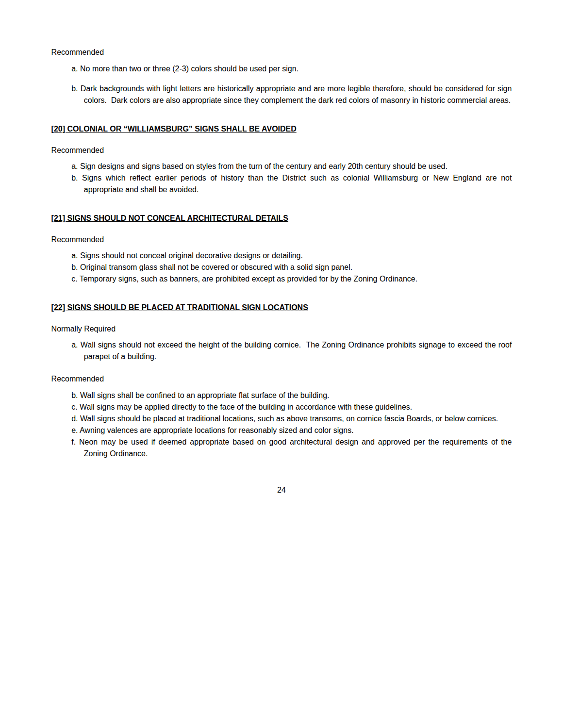Recommended
a. No more than two or three (2-3) colors should be used per sign.
b. Dark backgrounds with light letters are historically appropriate and are more legible therefore, should be considered for sign colors. Dark colors are also appropriate since they complement the dark red colors of masonry in historic commercial areas.
[20] COLONIAL OR “WILLIAMSBURG” SIGNS SHALL BE AVOIDED
Recommended
a. Sign designs and signs based on styles from the turn of the century and early 20th century should be used.
b. Signs which reflect earlier periods of history than the District such as colonial Williamsburg or New England are not appropriate and shall be avoided.
[21] SIGNS SHOULD NOT CONCEAL ARCHITECTURAL DETAILS
Recommended
a. Signs should not conceal original decorative designs or detailing.
b. Original transom glass shall not be covered or obscured with a solid sign panel.
c. Temporary signs, such as banners, are prohibited except as provided for by the Zoning Ordinance.
[22] SIGNS SHOULD BE PLACED AT TRADITIONAL SIGN LOCATIONS
Normally Required
a. Wall signs should not exceed the height of the building cornice. The Zoning Ordinance prohibits signage to exceed the roof parapet of a building.
Recommended
b. Wall signs shall be confined to an appropriate flat surface of the building.
c. Wall signs may be applied directly to the face of the building in accordance with these guidelines.
d. Wall signs should be placed at traditional locations, such as above transoms, on cornice fascia Boards, or below cornices.
e. Awning valences are appropriate locations for reasonably sized and color signs.
f. Neon may be used if deemed appropriate based on good architectural design and approved per the requirements of the Zoning Ordinance.
24